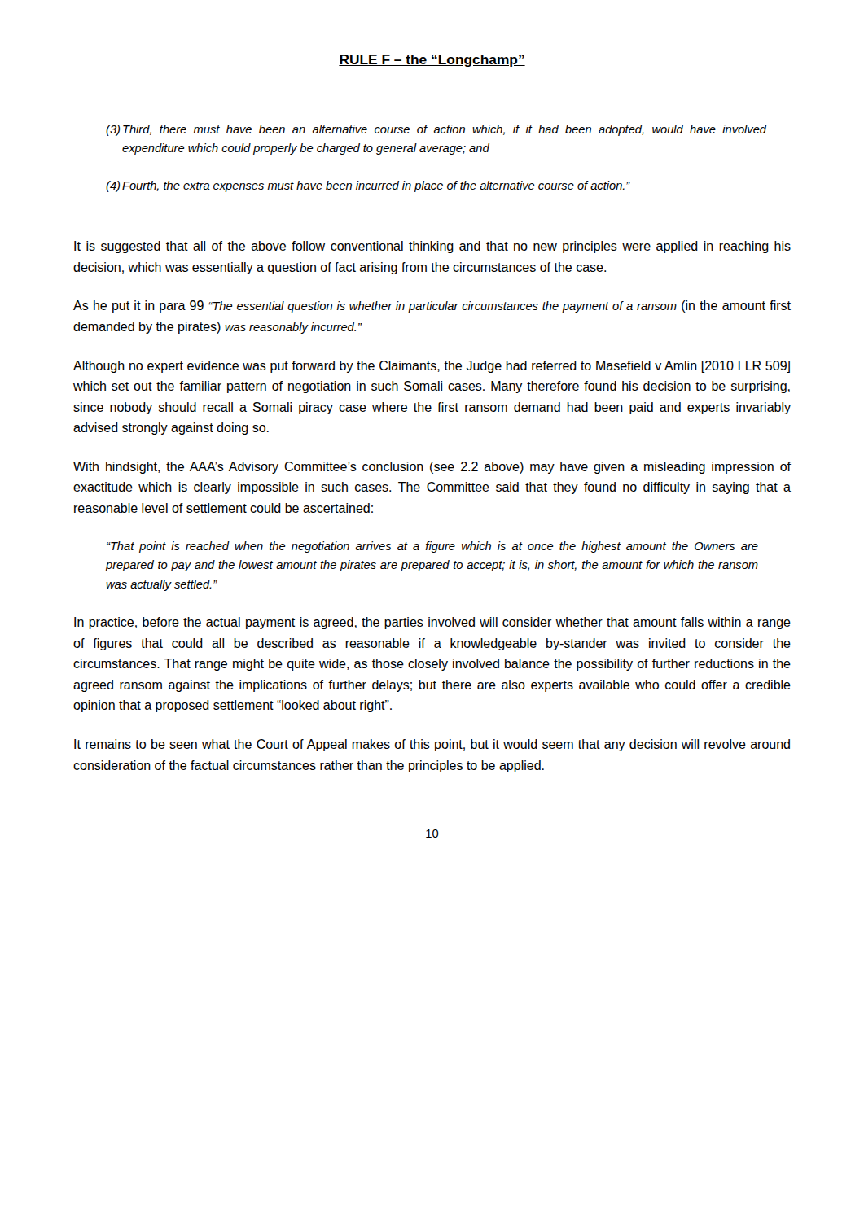RULE F – the “Longchamp”
(3) Third, there must have been an alternative course of action which, if it had been adopted, would have involved expenditure which could properly be charged to general average; and
(4) Fourth, the extra expenses must have been incurred in place of the alternative course of action.”
It is suggested that all of the above follow conventional thinking and that no new principles were applied in reaching his decision, which was essentially a question of fact arising from the circumstances of the case.
As he put it in para 99 “The essential question is whether in particular circumstances the payment of a ransom (in the amount first demanded by the pirates) was reasonably incurred.”
Although no expert evidence was put forward by the Claimants, the Judge had referred to Masefield v Amlin [2010 I LR 509] which set out the familiar pattern of negotiation in such Somali cases. Many therefore found his decision to be surprising, since nobody should recall a Somali piracy case where the first ransom demand had been paid and experts invariably advised strongly against doing so.
With hindsight, the AAA’s Advisory Committee’s conclusion (see 2.2 above) may have given a misleading impression of exactitude which is clearly impossible in such cases. The Committee said that they found no difficulty in saying that a reasonable level of settlement could be ascertained:
“That point is reached when the negotiation arrives at a figure which is at once the highest amount the Owners are prepared to pay and the lowest amount the pirates are prepared to accept; it is, in short, the amount for which the ransom was actually settled.”
In practice, before the actual payment is agreed, the parties involved will consider whether that amount falls within a range of figures that could all be described as reasonable if a knowledgeable by-stander was invited to consider the circumstances. That range might be quite wide, as those closely involved balance the possibility of further reductions in the agreed ransom against the implications of further delays; but there are also experts available who could offer a credible opinion that a proposed settlement “looked about right”.
It remains to be seen what the Court of Appeal makes of this point, but it would seem that any decision will revolve around consideration of the factual circumstances rather than the principles to be applied.
10